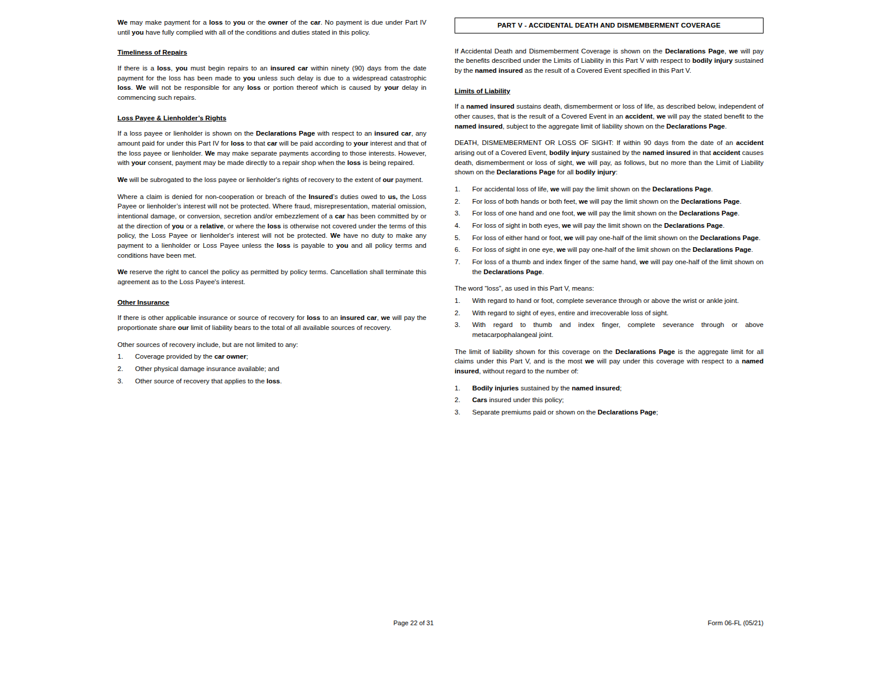We may make payment for a loss to you or the owner of the car. No payment is due under Part IV until you have fully complied with all of the conditions and duties stated in this policy.
Timeliness of Repairs
If there is a loss, you must begin repairs to an insured car within ninety (90) days from the date payment for the loss has been made to you unless such delay is due to a widespread catastrophic loss. We will not be responsible for any loss or portion thereof which is caused by your delay in commencing such repairs.
Loss Payee & Lienholder’s Rights
If a loss payee or lienholder is shown on the Declarations Page with respect to an insured car, any amount paid for under this Part IV for loss to that car will be paid according to your interest and that of the loss payee or lienholder. We may make separate payments according to those interests. However, with your consent, payment may be made directly to a repair shop when the loss is being repaired.
We will be subrogated to the loss payee or lienholder's rights of recovery to the extent of our payment.
Where a claim is denied for non-cooperation or breach of the Insured’s duties owed to us, the Loss Payee or lienholder’s interest will not be protected. Where fraud, misrepresentation, material omission, intentional damage, or conversion, secretion and/or embezzlement of a car has been committed by or at the direction of you or a relative, or where the loss is otherwise not covered under the terms of this policy, the Loss Payee or lienholder's interest will not be protected. We have no duty to make any payment to a lienholder or Loss Payee unless the loss is payable to you and all policy terms and conditions have been met.
We reserve the right to cancel the policy as permitted by policy terms. Cancellation shall terminate this agreement as to the Loss Payee's interest.
Other Insurance
If there is other applicable insurance or source of recovery for loss to an insured car, we will pay the proportionate share our limit of liability bears to the total of all available sources of recovery.
Other sources of recovery include, but are not limited to any:
Coverage provided by the car owner;
Other physical damage insurance available; and
Other source of recovery that applies to the loss.
PART V - ACCIDENTAL DEATH AND DISMEMBERMENT COVERAGE
If Accidental Death and Dismemberment Coverage is shown on the Declarations Page, we will pay the benefits described under the Limits of Liability in this Part V with respect to bodily injury sustained by the named insured as the result of a Covered Event specified in this Part V.
Limits of Liability
If a named insured sustains death, dismemberment or loss of life, as described below, independent of other causes, that is the result of a Covered Event in an accident, we will pay the stated benefit to the named insured, subject to the aggregate limit of liability shown on the Declarations Page.
DEATH, DISMEMBERMENT OR LOSS OF SIGHT: If within 90 days from the date of an accident arising out of a Covered Event, bodily injury sustained by the named insured in that accident causes death, dismemberment or loss of sight, we will pay, as follows, but no more than the Limit of Liability shown on the Declarations Page for all bodily injury:
For accidental loss of life, we will pay the limit shown on the Declarations Page.
For loss of both hands or both feet, we will pay the limit shown on the Declarations Page.
For loss of one hand and one foot, we will pay the limit shown on the Declarations Page.
For loss of sight in both eyes, we will pay the limit shown on the Declarations Page.
For loss of either hand or foot, we will pay one-half of the limit shown on the Declarations Page.
For loss of sight in one eye, we will pay one-half of the limit shown on the Declarations Page.
For loss of a thumb and index finger of the same hand, we will pay one-half of the limit shown on the Declarations Page.
The word “loss”, as used in this Part V, means:
With regard to hand or foot, complete severance through or above the wrist or ankle joint.
With regard to sight of eyes, entire and irrecoverable loss of sight.
With regard to thumb and index finger, complete severance through or above metacarpophalangeal joint.
The limit of liability shown for this coverage on the Declarations Page is the aggregate limit for all claims under this Part V, and is the most we will pay under this coverage with respect to a named insured, without regard to the number of:
Bodily injuries sustained by the named insured;
Cars insured under this policy;
Separate premiums paid or shown on the Declarations Page;
Page 22 of 31
Form 06-FL (05/21)